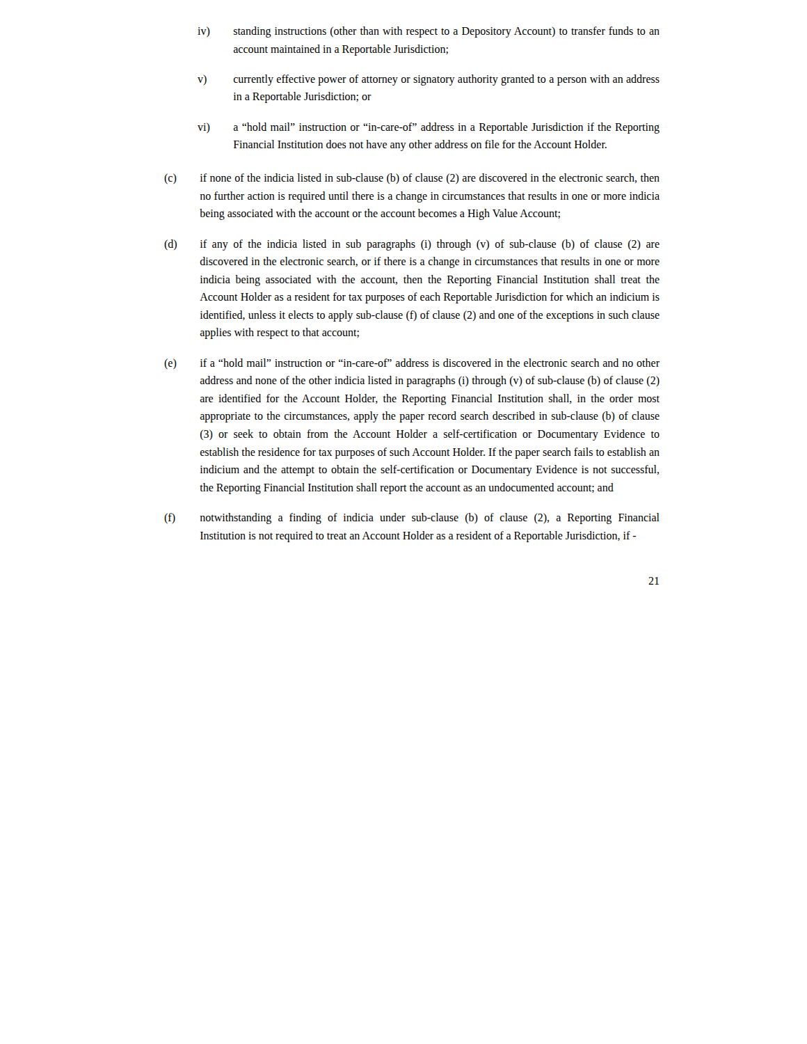iv) standing instructions (other than with respect to a Depository Account) to transfer funds to an account maintained in a Reportable Jurisdiction;
v) currently effective power of attorney or signatory authority granted to a person with an address in a Reportable Jurisdiction; or
vi) a “hold mail” instruction or “in-care-of” address in a Reportable Jurisdiction if the Reporting Financial Institution does not have any other address on file for the Account Holder.
(c) if none of the indicia listed in sub-clause (b) of clause (2) are discovered in the electronic search, then no further action is required until there is a change in circumstances that results in one or more indicia being associated with the account or the account becomes a High Value Account;
(d) if any of the indicia listed in sub paragraphs (i) through (v) of sub-clause (b) of clause (2) are discovered in the electronic search, or if there is a change in circumstances that results in one or more indicia being associated with the account, then the Reporting Financial Institution shall treat the Account Holder as a resident for tax purposes of each Reportable Jurisdiction for which an indicium is identified, unless it elects to apply sub-clause (f) of clause (2) and one of the exceptions in such clause applies with respect to that account;
(e) if a “hold mail” instruction or “in-care-of” address is discovered in the electronic search and no other address and none of the other indicia listed in paragraphs (i) through (v) of sub-clause (b) of clause (2) are identified for the Account Holder, the Reporting Financial Institution shall, in the order most appropriate to the circumstances, apply the paper record search described in sub-clause (b) of clause (3) or seek to obtain from the Account Holder a self-certification or Documentary Evidence to establish the residence for tax purposes of such Account Holder. If the paper search fails to establish an indicium and the attempt to obtain the self-certification or Documentary Evidence is not successful, the Reporting Financial Institution shall report the account as an undocumented account; and
(f) notwithstanding a finding of indicia under sub-clause (b) of clause (2), a Reporting Financial Institution is not required to treat an Account Holder as a resident of a Reportable Jurisdiction, if -
21